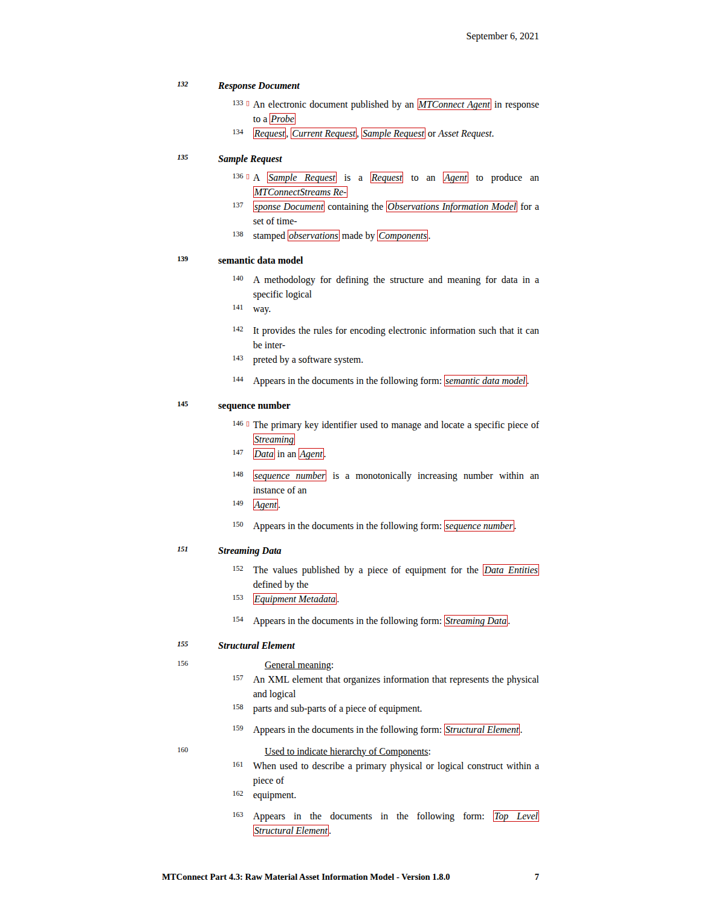September 6, 2021
132 Response Document
133▯An electronic document published by an MTConnect Agent in response to a Probe
134 Request, Current Request, Sample Request or Asset Request.
135 Sample Request
136▯A Sample Request is a Request to an Agent to produce an MTConnectStreams Re-
137 sponse Document containing the Observations Information Model for a set of time-
138stamped observations made by Components.
139semantic data model
140 A methodology for defining the structure and meaning for data in a specific logical
141way.
142 It provides the rules for encoding electronic information such that it can be inter-
143preted by a software system.
144 Appears in the documents in the following form: semantic data model.
145sequence number
146▯The primary key identifier used to manage and locate a specific piece of Streaming
147 Data in an Agent.
148 sequence number is a monotonically increasing number within an instance of an
149 Agent.
150 Appears in the documents in the following form: sequence number.
151 Streaming Data
152 The values published by a piece of equipment for the Data Entities defined by the
153 Equipment Metadata.
154 Appears in the documents in the following form: Streaming Data.
155 Structural Element
156 General meaning:
157 An XML element that organizes information that represents the physical and logical
158parts and sub-parts of a piece of equipment.
159 Appears in the documents in the following form: Structural Element.
160 Used to indicate hierarchy of Components:
161 When used to describe a primary physical or logical construct within a piece of
162equipment.
163 Appears in the documents in the following form: Top Level Structural Element.
MTConnect Part 4.3: Raw Material Asset Information Model - Version 1.8.0 7